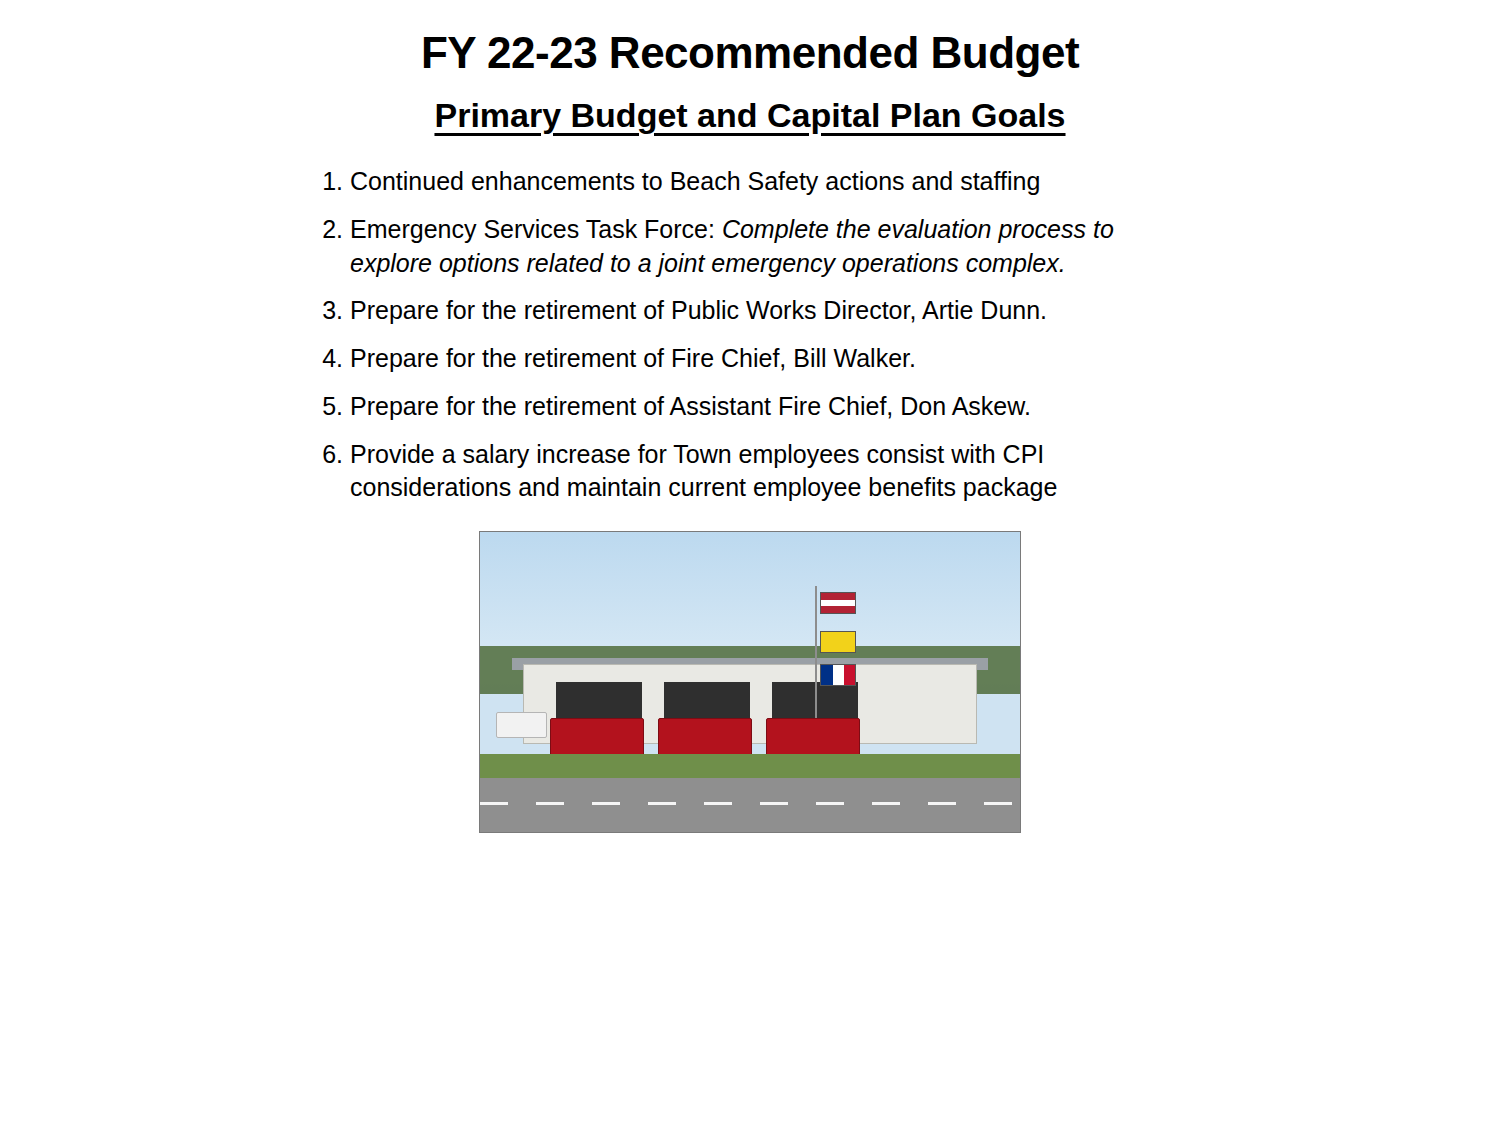FY 22-23 Recommended Budget
Primary Budget and Capital Plan Goals
Continued enhancements to Beach Safety actions and staffing
Emergency Services Task Force: Complete the evaluation process to explore options related to a joint emergency operations complex.
Prepare for the retirement of Public Works Director, Artie Dunn.
Prepare for the retirement of Fire Chief, Bill Walker.
Prepare for the retirement of Assistant Fire Chief, Don Askew.
Provide a salary increase for Town employees consist with CPI considerations and maintain current employee benefits package